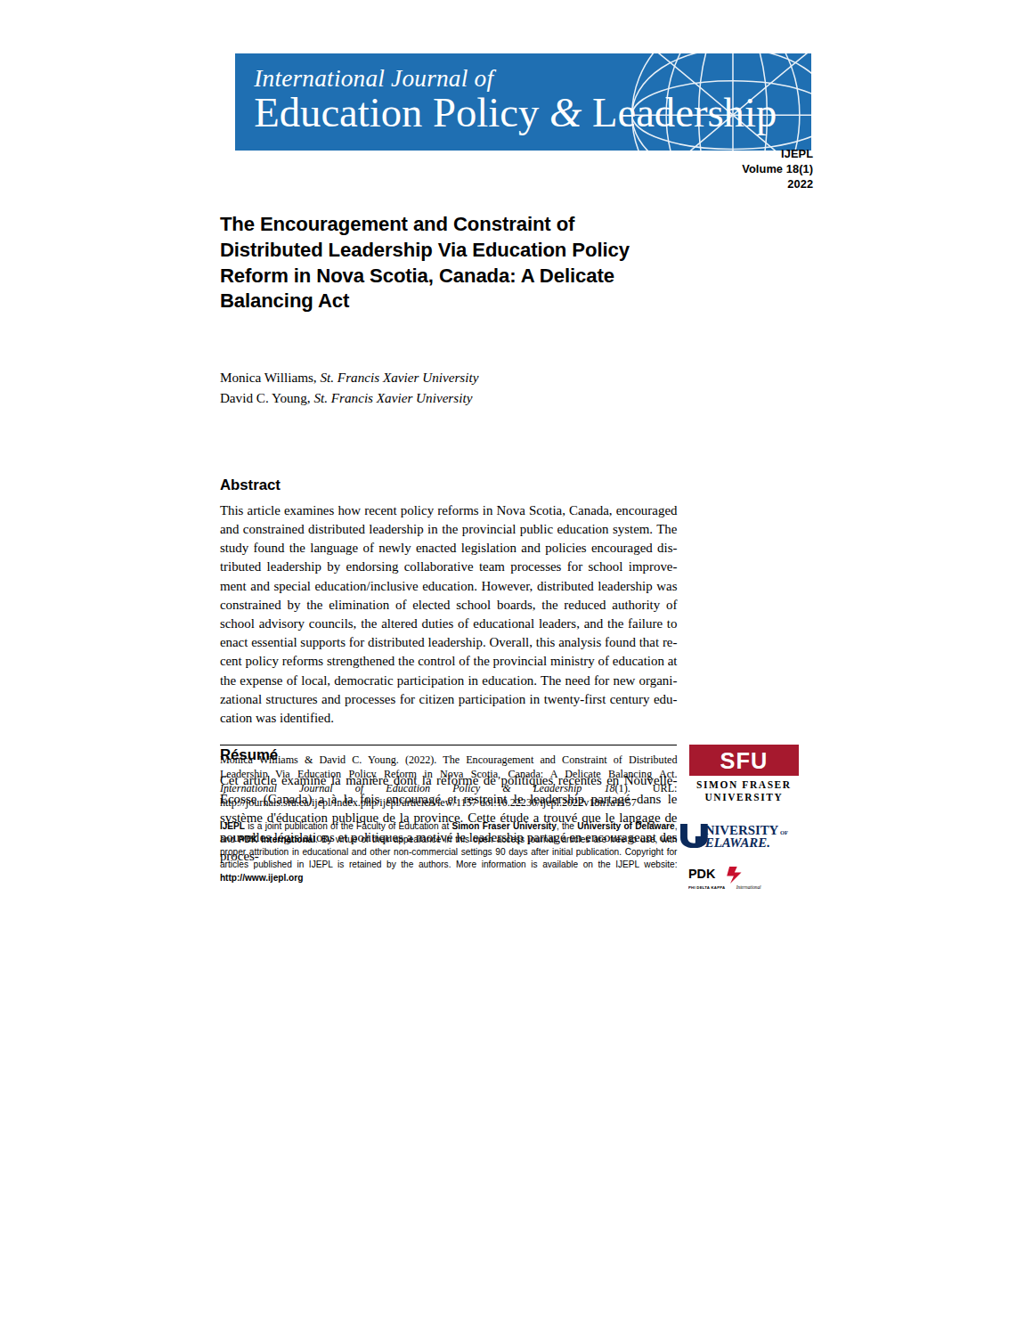International Journal of
Education Policy & Leadership
IJEPL
Volume 18(1)
2022
The Encouragement and Constraint of Distributed Leadership Via Education Policy Reform in Nova Scotia, Canada: A Delicate Balancing Act
Monica Williams, St. Francis Xavier University
David C. Young, St. Francis Xavier University
Abstract
This article examines how recent policy reforms in Nova Scotia, Canada, encouraged and constrained distributed leadership in the provincial public education system. The study found the language of newly enacted legislation and policies encouraged distributed leadership by endorsing collaborative team processes for school improvement and special education/inclusive education. However, distributed leadership was constrained by the elimination of elected school boards, the reduced authority of school advisory councils, the altered duties of educational leaders, and the failure to enact essential supports for distributed leadership. Overall, this analysis found that recent policy reforms strengthened the control of the provincial ministry of education at the expense of local, democratic participation in education. The need for new organizational structures and processes for citizen participation in twenty-first century education was identified.
Résumé
Cet article examine la manière dont la réforme de politiques récentes en Nouvelle-Écosse (Canada) a à la fois encouragé et restreint le leadership partagé dans le système d'éducation publique de la province. Cette étude a trouvé que le langage de nouvelles législations et politiques a motivé le leadership partagé en encourageant des proces-
Monica Williams & David C. Young. (2022). The Encouragement and Constraint of Distributed Leadership Via Education Policy Reform in Nova Scotia, Canada: A Delicate Balancing Act. International Journal of Education Policy & Leadership 18(1). URL: http://journals.sfu.ca/ijepl/index.php/ijepl/article/view/1157 doi:10.22230/ijepl.2022v18n1a1157
IJEPL is a joint publication of the Faculty of Education at Simon Fraser University, the University of Delaware, and PDK International. By virtue of their appearance in this open access journal, articles are free to use, with proper attribution in educational and other non-commercial settings 90 days after initial publication. Copyright for articles published in IJEPL is retained by the authors. More information is available on the IJEPL website: http://www.ijepl.org
SFU
SIMON FRASER
UNIVERSITY
NIVERSITY OF ELAWARE.
PDK PHI DELTA KAPPA International